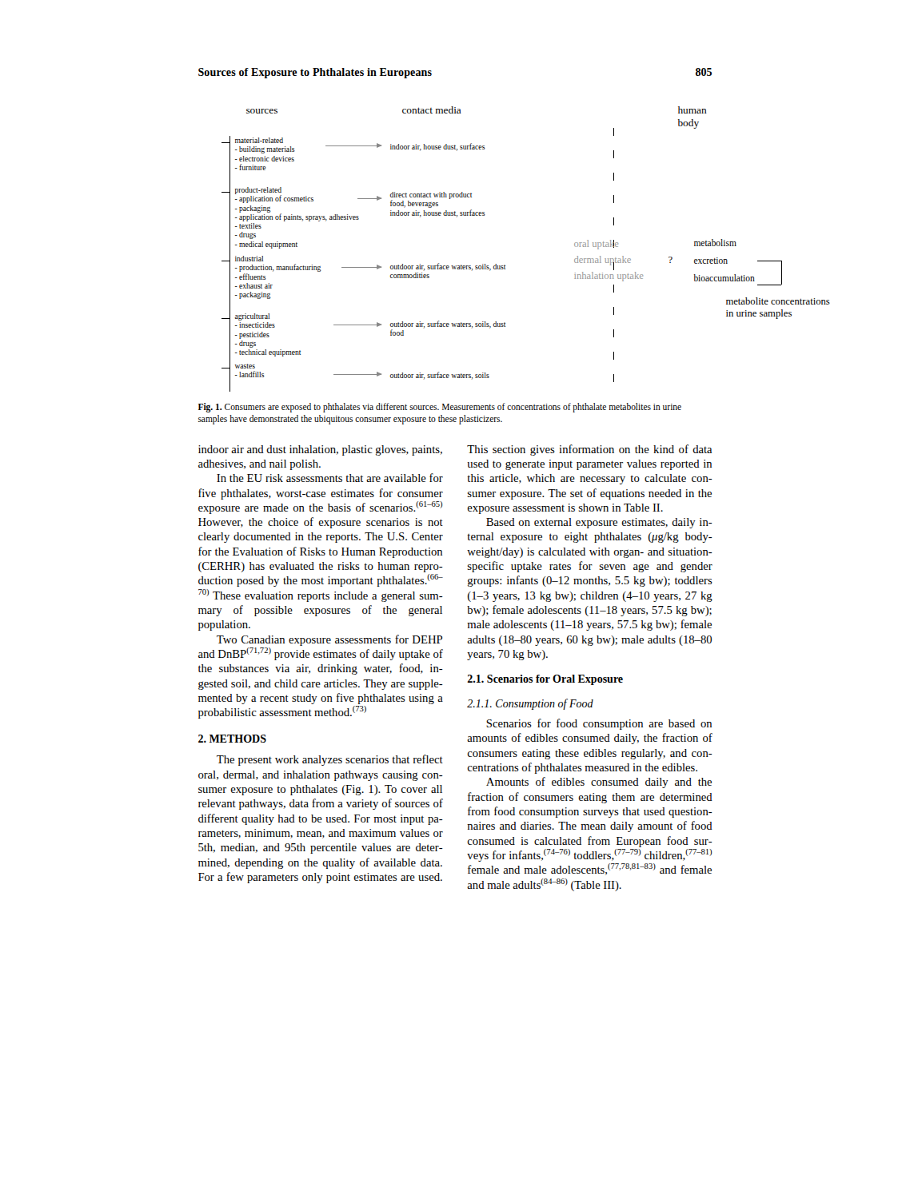Sources of Exposure to Phthalates in Europeans 805
sources
contact media
human body
material-related - building materials
- electronic devices
- furniture
indoor air, house dust, surfaces
product-related - application of cosmetics
- packaging
- application of paints, sprays, adhesives
- textiles
- drugs
- medical equipment
direct contact with product
food, beverages
indoor air, house dust, surfaces
industrial - production, manufacturing
- effluents
- exhaust air
- packaging
outdoor air, surface waters, soils, dust
commodities
agricultural - insecticides
- pesticides
- drugs
- technical equipment
outdoor air, surface waters, soils, dust
food
wastes - landfills
outdoor air, surface waters, soils
oral uptake
dermal uptake
inhalation uptake
?
metabolism
excretion
bioaccumulation
metabolite concentrations
in urine samples
Fig. 1. Consumers are exposed to phthalates via different sources. Measurements of concentrations of phthalate metabolites in urine samples have demonstrated the ubiquitous consumer exposure to these plasticizers.
indoor air and dust inhalation, plastic gloves, paints, adhesives, and nail polish.
In the EU risk assessments that are available for five phthalates, worst-case estimates for consumer exposure are made on the basis of scenarios.(61–65) However, the choice of exposure scenarios is not clearly documented in the reports. The U.S. Center for the Evaluation of Risks to Human Reproduction (CERHR) has evaluated the risks to human reproduction posed by the most important phthalates.(66–70) These evaluation reports include a general summary of possible exposures of the general population.
Two Canadian exposure assessments for DEHP and DnBP(71,72) provide estimates of daily uptake of the substances via air, drinking water, food, ingested soil, and child care articles. They are supplemented by a recent study on five phthalates using a probabilistic assessment method.(73)
2. METHODS
The present work analyzes scenarios that reflect oral, dermal, and inhalation pathways causing consumer exposure to phthalates (Fig. 1). To cover all relevant pathways, data from a variety of sources of different quality had to be used. For most input parameters, minimum, mean, and maximum values or 5th, median, and 95th percentile values are determined, depending on the quality of available data. For a few parameters only point estimates are used. This section gives information on the kind of data used to generate input parameter values reported in this article, which are necessary to calculate consumer exposure. The set of equations needed in the exposure assessment is shown in Table II.
Based on external exposure estimates, daily internal exposure to eight phthalates (μg/kg body-weight/day) is calculated with organ- and situation-specific uptake rates for seven age and gender groups: infants (0–12 months, 5.5 kg bw); toddlers (1–3 years, 13 kg bw); children (4–10 years, 27 kg bw); female adolescents (11–18 years, 57.5 kg bw); male adolescents (11–18 years, 57.5 kg bw); female adults (18–80 years, 60 kg bw); male adults (18–80 years, 70 kg bw).
2.1. Scenarios for Oral Exposure
2.1.1. Consumption of Food
Scenarios for food consumption are based on amounts of edibles consumed daily, the fraction of consumers eating these edibles regularly, and concentrations of phthalates measured in the edibles.
Amounts of edibles consumed daily and the fraction of consumers eating them are determined from food consumption surveys that used questionnaires and diaries. The mean daily amount of food consumed is calculated from European food surveys for infants,(74–76) toddlers,(77–79) children,(77–81) female and male adolescents,(77,78,81–83) and female and male adults(84–86) (Table III).